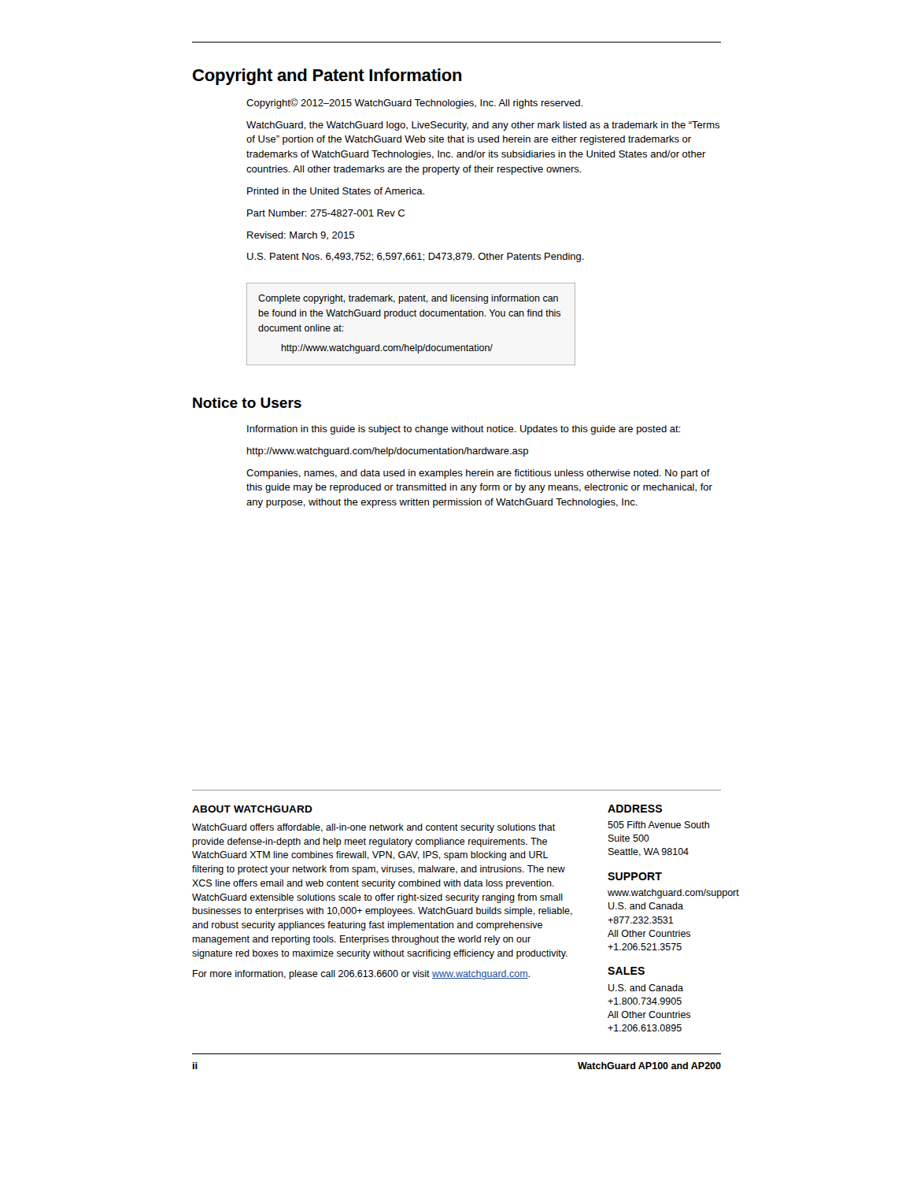Copyright and Patent Information
Copyright© 2012–2015 WatchGuard Technologies, Inc. All rights reserved.
WatchGuard, the WatchGuard logo, LiveSecurity, and any other mark listed as a trademark in the “Terms of Use” portion of the WatchGuard Web site that is used herein are either registered trademarks or trademarks of WatchGuard Technologies, Inc. and/or its subsidiaries in the United States and/or other countries. All other trademarks are the property of their respective owners.
Printed in the United States of America.
Part Number: 275-4827-001 Rev C
Revised: March 9, 2015
U.S. Patent Nos. 6,493,752; 6,597,661; D473,879. Other Patents Pending.
Complete copyright, trademark, patent, and licensing information can be found in the WatchGuard product documentation. You can find this document online at:
http://www.watchguard.com/help/documentation/
Notice to Users
Information in this guide is subject to change without notice. Updates to this guide are posted at:
http://www.watchguard.com/help/documentation/hardware.asp
Companies, names, and data used in examples herein are fictitious unless otherwise noted. No part of this guide may be reproduced or transmitted in any form or by any means, electronic or mechanical, for any purpose, without the express written permission of WatchGuard Technologies, Inc.
ABOUT WATCHGUARD
WatchGuard offers affordable, all-in-one network and content security solutions that provide defense-in-depth and help meet regulatory compliance requirements. The WatchGuard XTM line combines firewall, VPN, GAV, IPS, spam blocking and URL filtering to protect your network from spam, viruses, malware, and intrusions. The new XCS line offers email and web content security combined with data loss prevention. WatchGuard extensible solutions scale to offer right-sized security ranging from small businesses to enterprises with 10,000+ employees. WatchGuard builds simple, reliable, and robust security appliances featuring fast implementation and comprehensive management and reporting tools. Enterprises throughout the world rely on our signature red boxes to maximize security without sacrificing efficiency and productivity.
For more information, please call 206.613.6600 or visit www.watchguard.com.
ADDRESS
505 Fifth Avenue South
Suite 500
Seattle, WA 98104
SUPPORT
www.watchguard.com/support
U.S. and Canada +877.232.3531
All Other Countries +1.206.521.3575
SALES
U.S. and Canada +1.800.734.9905
All Other Countries +1.206.613.0895
ii WatchGuard AP100 and AP200